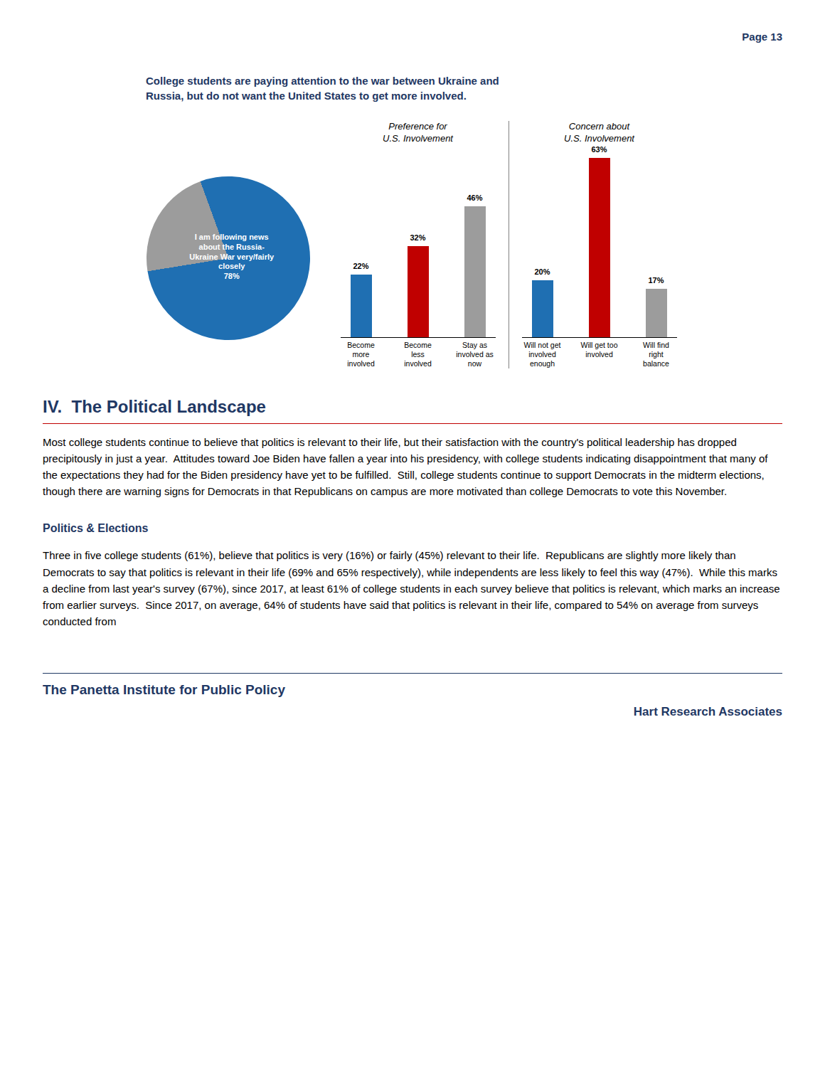Page 13
College students are paying attention to the war between Ukraine and
Russia, but do not want the United States to get more involved.
I am following news about the Russia-Ukraine War very/fairly closely
78%
Preference for
U.S. Involvement
22%
32%
46%
Become more involved
Become less involved
Stay as involved as now
Concern about
U.S. Involvement
20%
63%
17%
Will not get involved enough
Will get too involved
Will find right balance
IV. The Political Landscape
Most college students continue to believe that politics is relevant to their life, but their satisfaction with the country's political leadership has dropped precipitously in just a year. Attitudes toward Joe Biden have fallen a year into his presidency, with college students indicating disappointment that many of the expectations they had for the Biden presidency have yet to be fulfilled. Still, college students continue to support Democrats in the midterm elections, though there are warning signs for Democrats in that Republicans on campus are more motivated than college Democrats to vote this November.
Politics & Elections
Three in five college students (61%), believe that politics is very (16%) or fairly (45%) relevant to their life. Republicans are slightly more likely than Democrats to say that politics is relevant in their life (69% and 65% respectively), while independents are less likely to feel this way (47%). While this marks a decline from last year's survey (67%), since 2017, at least 61% of college students in each survey believe that politics is relevant, which marks an increase from earlier surveys. Since 2017, on average, 64% of students have said that politics is relevant in their life, compared to 54% on average from surveys conducted from
The Panetta Institute for Public Policy
Hart Research Associates